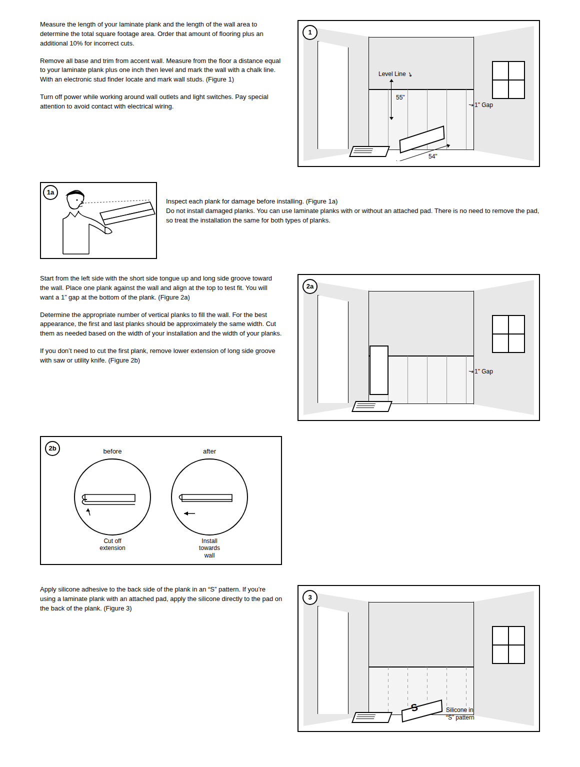Measure the length of your laminate plank and the length of the wall area to determine the total square footage area. Order that amount of flooring plus an additional 10% for incorrect cuts.
Remove all base and trim from accent wall. Measure from the floor a distance equal to your laminate plank plus one inch then level and mark the wall with a chalk line. With an electronic stud finder locate and mark wall studs. (Figure 1)
Turn off power while working around wall outlets and light switches. Pay special attention to avoid contact with electrical wiring.
1
Level Line ↘
55" ↘1" Gap
54"
1a
Inspect each plank for damage before installing. (Figure 1a)
Do not install damaged planks. You can use laminate planks with or without an attached pad. There is no need to remove the pad, so treat the installation the same for both types of planks.
Start from the left side with the short side tongue up and long side groove toward the wall. Place one plank against the wall and align at the top to test fit. You will want a 1” gap at the bottom of the plank. (Figure 2a)
Determine the appropriate number of vertical planks to fill the wall. For the best appearance, the first and last planks should be approximately the same width. Cut them as needed based on the width of your installation and the width of your planks.
If you don’t need to cut the first plank, remove lower extension of long side groove with saw or utility knife. (Figure 2b)
2a
↘1" Gap
2b
before
Cut off
extension
after
Install
towards
wall
Apply silicone adhesive to the back side of the plank in an “S” pattern. If you’re using a laminate plank with an attached pad, apply the silicone directly to the pad on the back of the plank. (Figure 3)
3
S Silicone in
“S” pattern